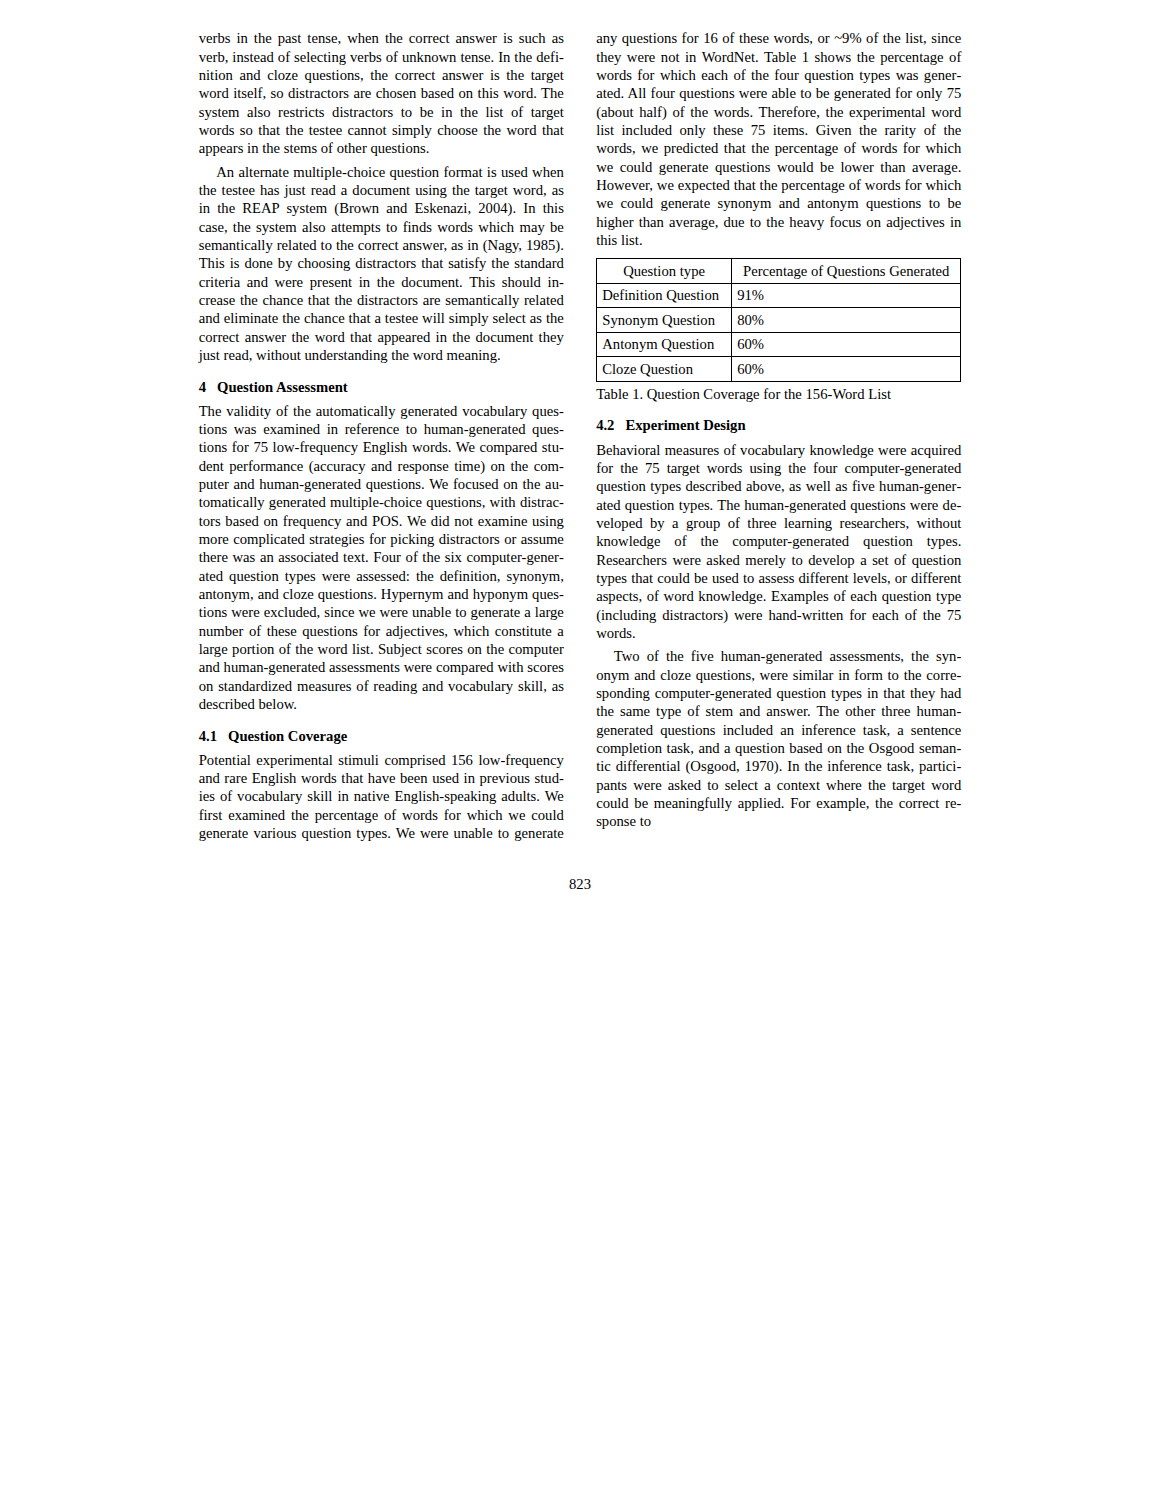verbs in the past tense, when the correct answer is such as verb, instead of selecting verbs of unknown tense. In the definition and cloze questions, the correct answer is the target word itself, so distractors are chosen based on this word. The system also restricts distractors to be in the list of target words so that the testee cannot simply choose the word that appears in the stems of other questions.
An alternate multiple-choice question format is used when the testee has just read a document using the target word, as in the REAP system (Brown and Eskenazi, 2004). In this case, the system also attempts to finds words which may be semantically related to the correct answer, as in (Nagy, 1985). This is done by choosing distractors that satisfy the standard criteria and were present in the document. This should increase the chance that the distractors are semantically related and eliminate the chance that a testee will simply select as the correct answer the word that appeared in the document they just read, without understanding the word meaning.
4 Question Assessment
The validity of the automatically generated vocabulary questions was examined in reference to human-generated questions for 75 low-frequency English words. We compared student performance (accuracy and response time) on the computer and human-generated questions. We focused on the automatically generated multiple-choice questions, with distractors based on frequency and POS. We did not examine using more complicated strategies for picking distractors or assume there was an associated text. Four of the six computer-generated question types were assessed: the definition, synonym, antonym, and cloze questions. Hypernym and hyponym questions were excluded, since we were unable to generate a large number of these questions for adjectives, which constitute a large portion of the word list. Subject scores on the computer and human-generated assessments were compared with scores on standardized measures of reading and vocabulary skill, as described below.
4.1 Question Coverage
Potential experimental stimuli comprised 156 low-frequency and rare English words that have been used in previous studies of vocabulary skill in native English-speaking adults. We first examined the percentage of words for which we could generate various question types. We were unable to generate any questions for 16 of these words, or ~9% of the list, since they were not in WordNet. Table 1 shows the percentage of words for which each of the four question types was generated. All four questions were able to be generated for only 75 (about half) of the words. Therefore, the experimental word list included only these 75 items. Given the rarity of the words, we predicted that the percentage of words for which we could generate questions would be lower than average. However, we expected that the percentage of words for which we could generate synonym and antonym questions to be higher than average, due to the heavy focus on adjectives in this list.
| Question type | Percentage of Questions Generated |
| --- | --- |
| Definition Question | 91% |
| Synonym Question | 80% |
| Antonym Question | 60% |
| Cloze Question | 60% |
Table 1. Question Coverage for the 156-Word List
4.2 Experiment Design
Behavioral measures of vocabulary knowledge were acquired for the 75 target words using the four computer-generated question types described above, as well as five human-generated question types. The human-generated questions were developed by a group of three learning researchers, without knowledge of the computer-generated question types. Researchers were asked merely to develop a set of question types that could be used to assess different levels, or different aspects, of word knowledge. Examples of each question type (including distractors) were hand-written for each of the 75 words.
Two of the five human-generated assessments, the synonym and cloze questions, were similar in form to the corresponding computer-generated question types in that they had the same type of stem and answer. The other three human-generated questions included an inference task, a sentence completion task, and a question based on the Osgood semantic differential (Osgood, 1970). In the inference task, participants were asked to select a context where the target word could be meaningfully applied. For example, the correct response to
823